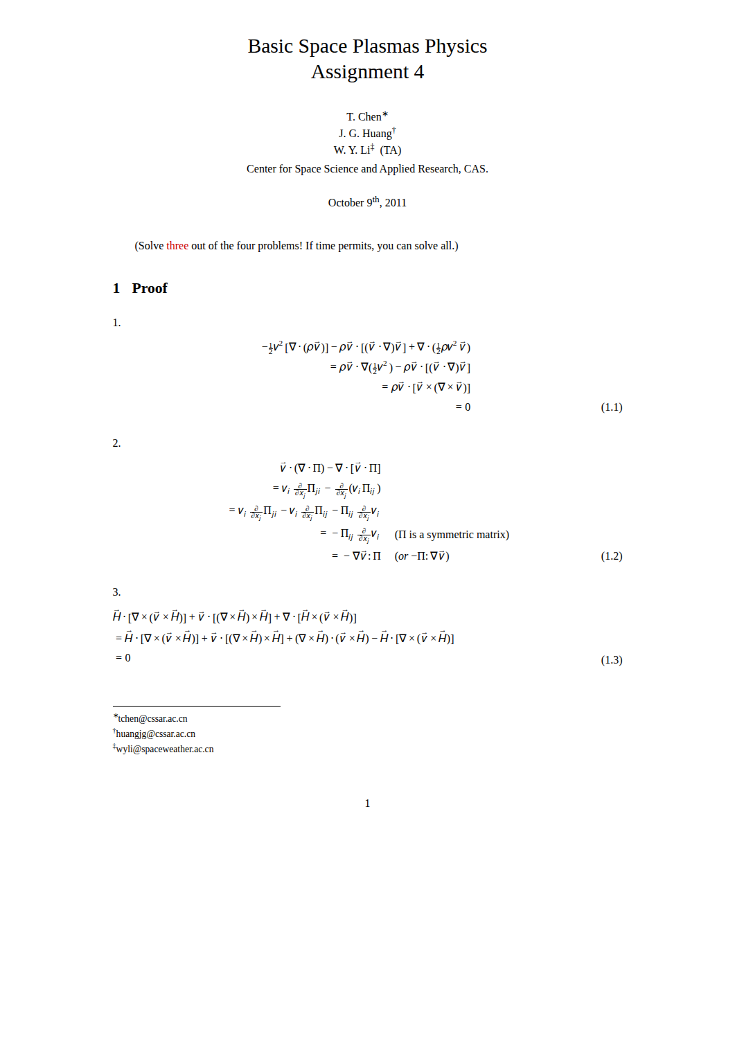Basic Space Plasmas Physics
Assignment 4
T. Chen∗
J. G. Huang†
W. Y. Li‡ (TA)
Center for Space Science and Applied Research, CAS.
October 9th, 2011
(Solve three out of the four problems! If time permits, you can solve all.)
1 Proof
1.
− 12 v2 [∇⋅(ρv→)] − ρv→ ⋅ [(v→⋅∇)v→] + ∇⋅ (12ρv2v→)
= ρv→⋅∇ (12v2) − ρv→⋅ [(v→⋅∇)v→]
= ρv→⋅ [v→×(∇×v→)]
=0
(1.1)
2.
v→⋅ (∇⋅Π) − ∇⋅ [v→⋅Π]
= vi ∂∂xj Πji − ∂∂xj (viΠij)
= vi ∂∂xj Πji − vi ∂∂xj Πij − Πij ∂∂xj vi
= − Πij ∂∂xj vi
(Π is a symmetric matrix)
= −∇v→ : Π
(or −Π:∇v→ )
(1.2)
3.
H→⋅ [∇×(v→×H→)] + v→⋅ [(∇×H→)×H→] + ∇⋅ [H→×(v→×H→)]
= H→⋅ [∇×(v→×H→)] + v→⋅ [(∇×H→)×H→] + (∇×H→) ⋅ (v→×H→) − H→⋅ [∇×(v→×H→)]
=0 (1.3)
∗tchen@cssar.ac.cn
†huangjg@cssar.ac.cn
‡wyli@spaceweather.ac.cn
1